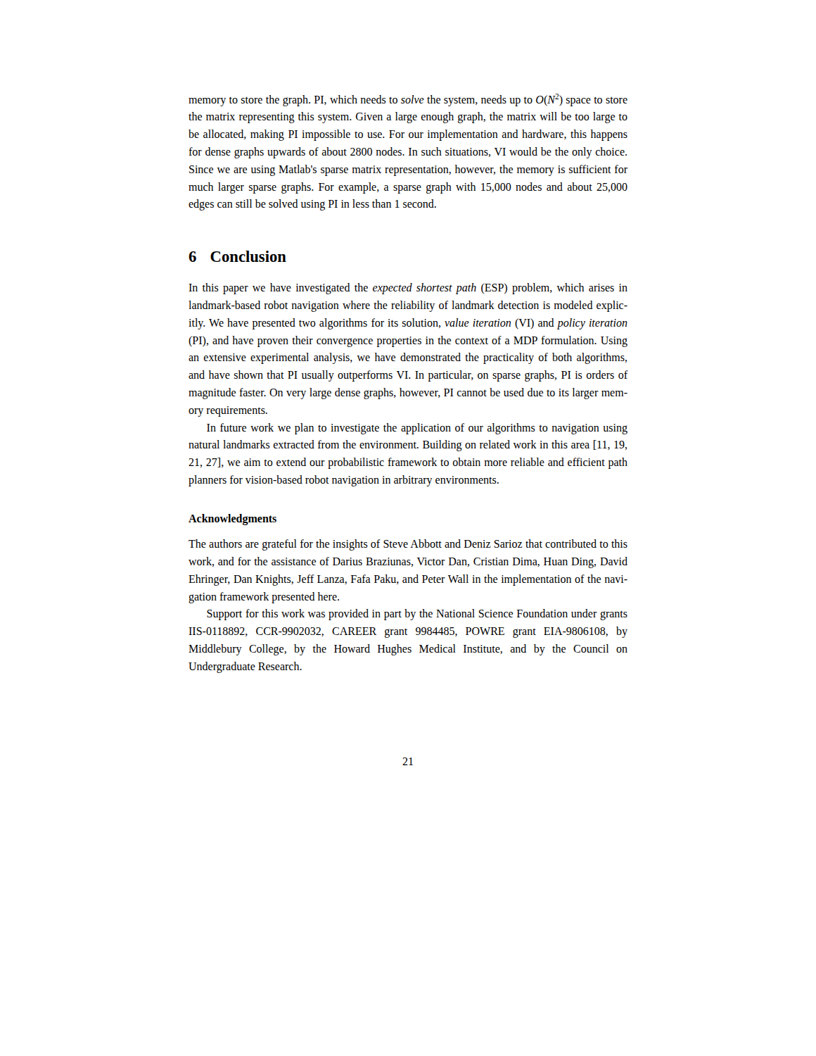memory to store the graph. PI, which needs to solve the system, needs up to O(N2) space to store the matrix representing this system. Given a large enough graph, the matrix will be too large to be allocated, making PI impossible to use. For our implementation and hardware, this happens for dense graphs upwards of about 2800 nodes. In such situations, VI would be the only choice. Since we are using Matlab's sparse matrix representation, however, the memory is sufficient for much larger sparse graphs. For example, a sparse graph with 15,000 nodes and about 25,000 edges can still be solved using PI in less than 1 second.
6 Conclusion
In this paper we have investigated the expected shortest path (ESP) problem, which arises in landmark-based robot navigation where the reliability of landmark detection is modeled explicitly. We have presented two algorithms for its solution, value iteration (VI) and policy iteration (PI), and have proven their convergence properties in the context of a MDP formulation. Using an extensive experimental analysis, we have demonstrated the practicality of both algorithms, and have shown that PI usually outperforms VI. In particular, on sparse graphs, PI is orders of magnitude faster. On very large dense graphs, however, PI cannot be used due to its larger memory requirements.
In future work we plan to investigate the application of our algorithms to navigation using natural landmarks extracted from the environment. Building on related work in this area [11, 19, 21, 27], we aim to extend our probabilistic framework to obtain more reliable and efficient path planners for vision-based robot navigation in arbitrary environments.
Acknowledgments
The authors are grateful for the insights of Steve Abbott and Deniz Sarioz that contributed to this work, and for the assistance of Darius Braziunas, Victor Dan, Cristian Dima, Huan Ding, David Ehringer, Dan Knights, Jeff Lanza, Fafa Paku, and Peter Wall in the implementation of the navigation framework presented here.
Support for this work was provided in part by the National Science Foundation under grants IIS-0118892, CCR-9902032, CAREER grant 9984485, POWRE grant EIA-9806108, by Middlebury College, by the Howard Hughes Medical Institute, and by the Council on Undergraduate Research.
21